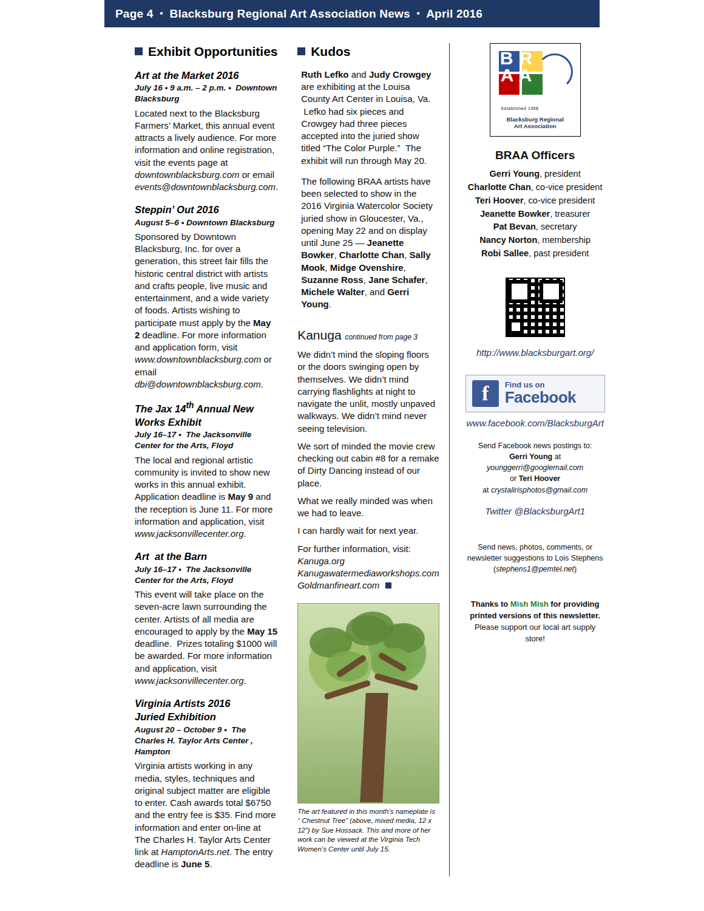Page 4 • Blacksburg Regional Art Association News • April 2016
Exhibit Opportunities
Art at the Market 2016
July 16 • 9 a.m. – 2 p.m. • Downtown Blacksburg
Located next to the Blacksburg Farmers’ Market, this annual event attracts a lively audience. For more information and online registration, visit the events page at downtownblacksburg.com or email events@downtownblacksburg.com.
Steppin’ Out 2016
August 5–6 • Downtown Blacksburg
Sponsored by Downtown Blacksburg, Inc. for over a generation, this street fair fills the historic central district with artists and crafts people, live music and entertainment, and a wide variety of foods. Artists wishing to participate must apply by the May 2 deadline. For more information and application form, visit www.downtownblacksburg.com or email dbi@downtownblacksburg.com.
The Jax 14th Annual New Works Exhibit
July 16–17 • The Jacksonville Center for the Arts, Floyd
The local and regional artistic community is invited to show new works in this annual exhibit. Application deadline is May 9 and the reception is June 11. For more information and application, visit www.jacksonvillecenter.org.
Art at the Barn
July 16–17 • The Jacksonville Center for the Arts, Floyd
This event will take place on the seven-acre lawn surrounding the center. Artists of all media are encouraged to apply by the May 15 deadline. Prizes totaling $1000 will be awarded. For more information and application, visit www.jacksonvillecenter.org.
Virginia Artists 2016
Juried Exhibition
August 20 – October 9 • The Charles H. Taylor Arts Center , Hampton
Virginia artists working in any media, styles, techniques and original subject matter are eligible to enter. Cash awards total $6750 and the entry fee is $35. Find more information and enter on-line at The Charles H. Taylor Arts Center link at HamptonArts.net. The entry deadline is June 5.
Kudos
Ruth Lefko and Judy Crowgey are exhibiting at the Louisa County Art Center in Louisa, Va. Lefko had six pieces and Crowgey had three pieces accepted into the juried show titled “The Color Purple.” The exhibit will run through May 20.
The following BRAA artists have been selected to show in the 2016 Virginia Watercolor Society juried show in Gloucester, Va., opening May 22 and on display until June 25 — Jeanette Bowker, Charlotte Chan, Sally Mook, Midge Ovenshire, Suzanne Ross, Jane Schafer, Michele Walter, and Gerri Young.
Kanuga continued from page 3
We didn’t mind the sloping floors or the doors swinging open by themselves. We didn’t mind carrying flashlights at night to navigate the unlit, mostly unpaved walkways. We didn’t mind never seeing television.
We sort of minded the movie crew checking out cabin #8 for a remake of Dirty Dancing instead of our place.
What we really minded was when we had to leave.
I can hardly wait for next year.
For further information, visit:
Kanuga.org
Kanugawatermediaworkshops.com
Goldmanfineart.com
The art featured in this month’s nameplate is “ Chestnut Tree” (above, mixed media, 12 x 12”) by Sue Hossack. This and more of her work can be viewed at the Virginia Tech Women’s Center until July 15.
B R A A
Established 1958
Blacksburg Regional
Art Association
BRAA Officers
Gerri Young, president
Charlotte Chan, co-vice president
Teri Hoover, co-vice president
Jeanette Bowker, treasurer
Pat Bevan, secretary
Nancy Norton, membership
Robi Sallee, past president
http://www.blacksburgart.org/
f
Find us on
Facebook
www.facebook.com/BlacksburgArt
Send Facebook news postings to:
Gerri Young at
younggerri@googlemail.com
or Teri Hoover
at crystalirisphotos@gmail.com
Twitter @BlacksburgArt1
Send news, photos, comments, or
newsletter suggestions to Lois Stephens
(stephens1@pemtel.net)
Thanks to Mish Mish for providing
printed versions of this newsletter.
Please support our local art supply store!